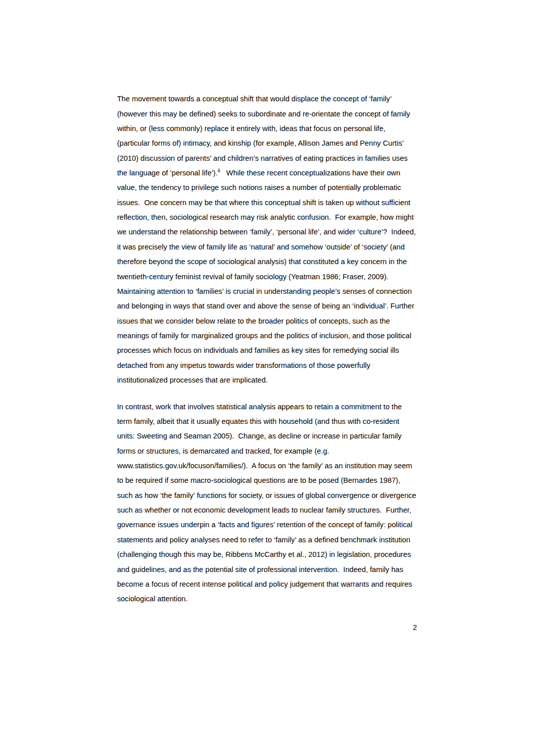The movement towards a conceptual shift that would displace the concept of ‘family’ (however this may be defined) seeks to subordinate and re-orientate the concept of family within, or (less commonly) replace it entirely with, ideas that focus on personal life, (particular forms of) intimacy, and kinship (for example, Allison James and Penny Curtis’ (2010) discussion of parents’ and children’s narratives of eating practices in families uses the language of ‘personal life’).ii While these recent conceptualizations have their own value, the tendency to privilege such notions raises a number of potentially problematic issues. One concern may be that where this conceptual shift is taken up without sufficient reflection, then, sociological research may risk analytic confusion. For example, how might we understand the relationship between ‘family’, ‘personal life’, and wider ‘culture’? Indeed, it was precisely the view of family life as ‘natural’ and somehow ‘outside’ of ‘society’ (and therefore beyond the scope of sociological analysis) that constituted a key concern in the twentieth-century feminist revival of family sociology (Yeatman 1986; Fraser, 2009). Maintaining attention to ‘families’ is crucial in understanding people’s senses of connection and belonging in ways that stand over and above the sense of being an ‘individual’. Further issues that we consider below relate to the broader politics of concepts, such as the meanings of family for marginalized groups and the politics of inclusion, and those political processes which focus on individuals and families as key sites for remedying social ills detached from any impetus towards wider transformations of those powerfully institutionalized processes that are implicated.
In contrast, work that involves statistical analysis appears to retain a commitment to the term family, albeit that it usually equates this with household (and thus with co-resident units: Sweeting and Seaman 2005). Change, as decline or increase in particular family forms or structures, is demarcated and tracked, for example (e.g. www.statistics.gov.uk/focuson/families/). A focus on ‘the family’ as an institution may seem to be required if some macro-sociological questions are to be posed (Bernardes 1987), such as how ‘the family’ functions for society, or issues of global convergence or divergence such as whether or not economic development leads to nuclear family structures. Further, governance issues underpin a ‘facts and figures’ retention of the concept of family: political statements and policy analyses need to refer to ‘family’ as a defined benchmark institution (challenging though this may be, Ribbens McCarthy et al., 2012) in legislation, procedures and guidelines, and as the potential site of professional intervention. Indeed, family has become a focus of recent intense political and policy judgement that warrants and requires sociological attention.
2